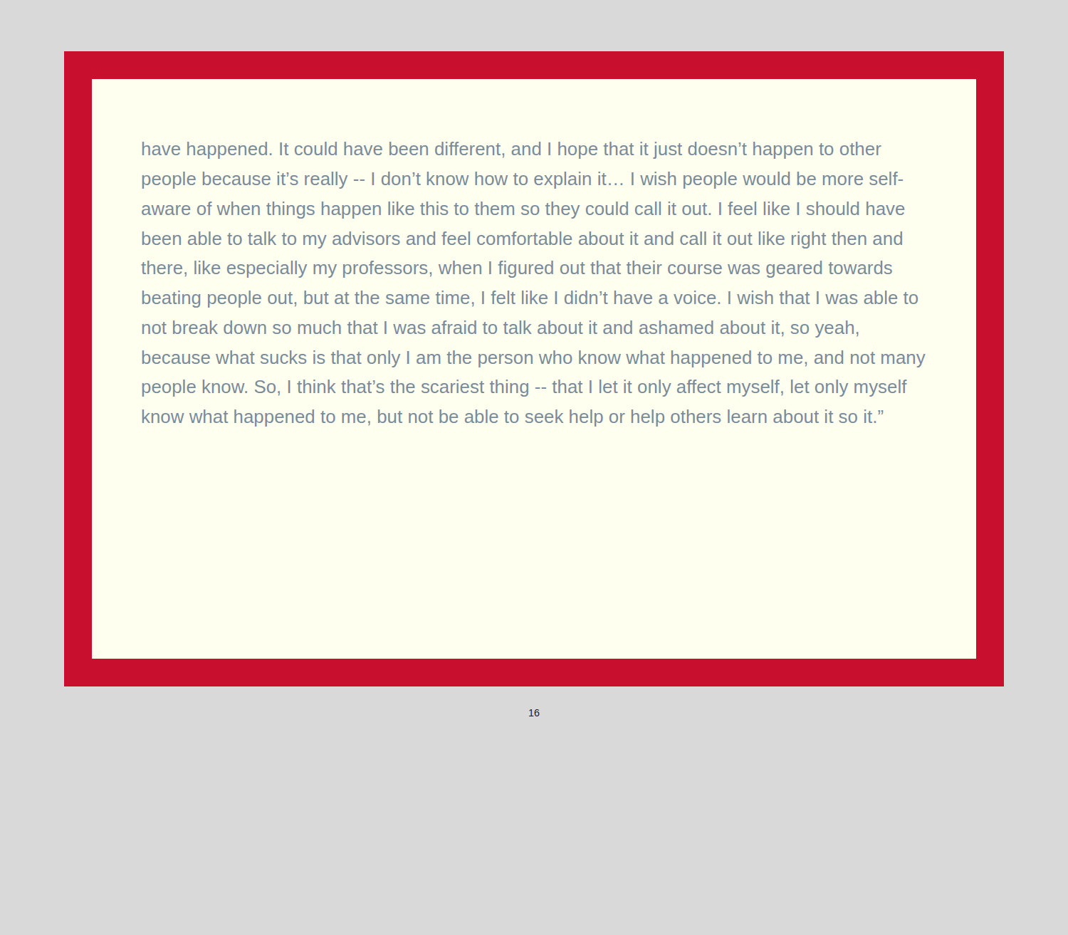have happened. It could have been different, and I hope that it just doesn’t happen to other people because it’s really -- I don’t know how to explain it… I wish people would be more self-aware of when things happen like this to them so they could call it out. I feel like I should have been able to talk to my advisors and feel comfortable about it and call it out like right then and there, like especially my professors, when I figured out that their course was geared towards beating people out, but at the same time, I felt like I didn’t have a voice. I wish that I was able to not break down so much that I was afraid to talk about it and ashamed about it, so yeah, because what sucks is that only I am the person who know what happened to me, and not many people know. So, I think that’s the scariest thing -- that I let it only affect myself, let only myself know what happened to me, but not be able to seek help or help others learn about it so it.”
16